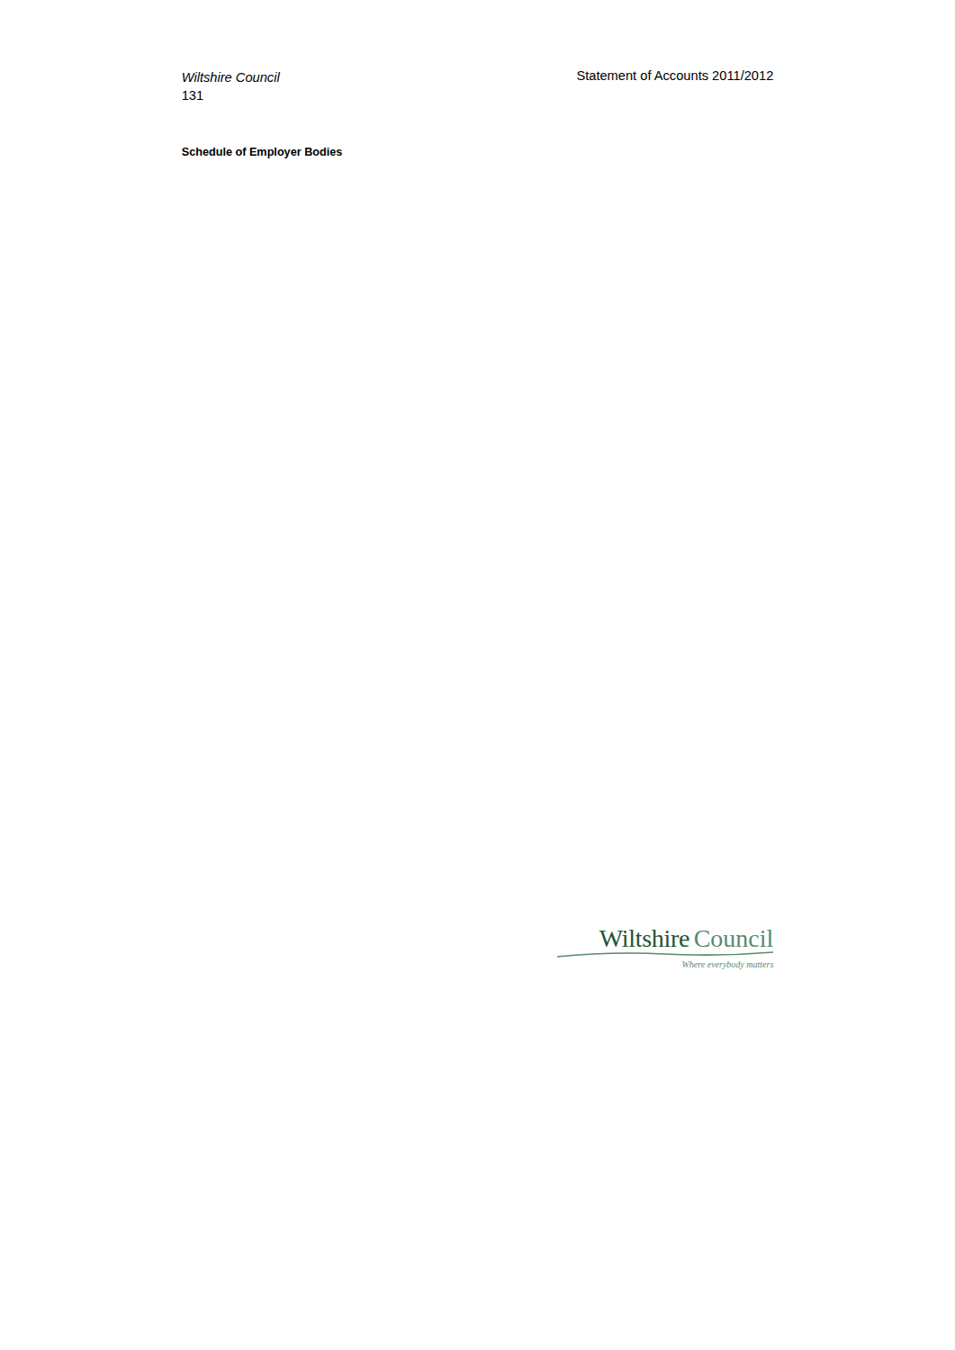Wiltshire Council
131
Statement of Accounts 2011/2012
Schedule of Employer Bodies
Wiltshire Council
Where everybody matters